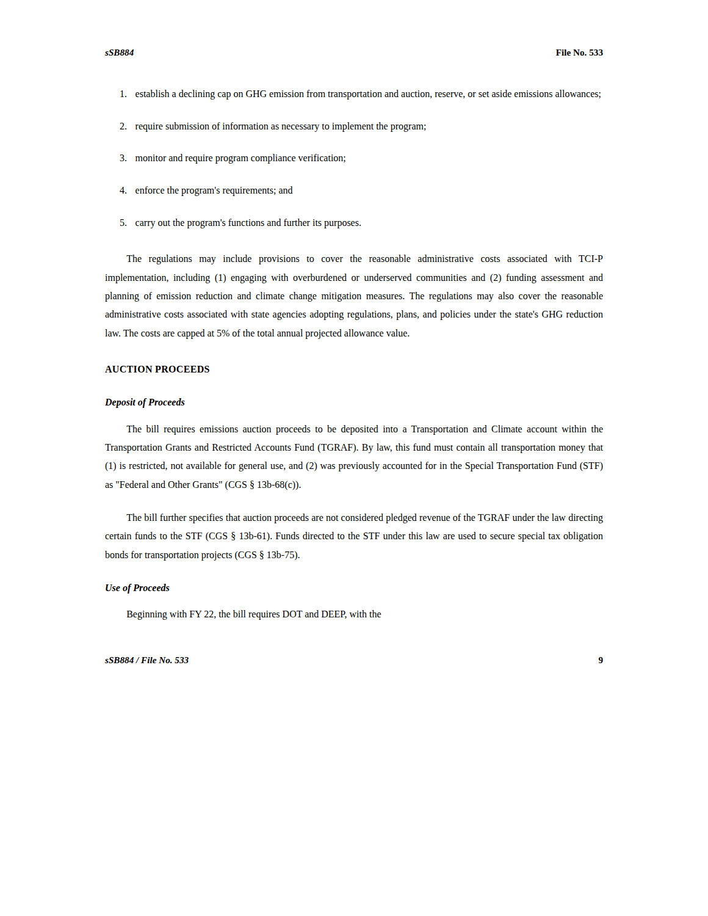sSB884 File No. 533
establish a declining cap on GHG emission from transportation and auction, reserve, or set aside emissions allowances;
require submission of information as necessary to implement the program;
monitor and require program compliance verification;
enforce the program's requirements; and
carry out the program's functions and further its purposes.
The regulations may include provisions to cover the reasonable administrative costs associated with TCI-P implementation, including (1) engaging with overburdened or underserved communities and (2) funding assessment and planning of emission reduction and climate change mitigation measures. The regulations may also cover the reasonable administrative costs associated with state agencies adopting regulations, plans, and policies under the state's GHG reduction law. The costs are capped at 5% of the total annual projected allowance value.
Auction Proceeds
Deposit of Proceeds
The bill requires emissions auction proceeds to be deposited into a Transportation and Climate account within the Transportation Grants and Restricted Accounts Fund (TGRAF). By law, this fund must contain all transportation money that (1) is restricted, not available for general use, and (2) was previously accounted for in the Special Transportation Fund (STF) as "Federal and Other Grants" (CGS § 13b-68(c)).
The bill further specifies that auction proceeds are not considered pledged revenue of the TGRAF under the law directing certain funds to the STF (CGS § 13b-61). Funds directed to the STF under this law are used to secure special tax obligation bonds for transportation projects (CGS § 13b-75).
Use of Proceeds
Beginning with FY 22, the bill requires DOT and DEEP, with the
sSB884 / File No. 533 9